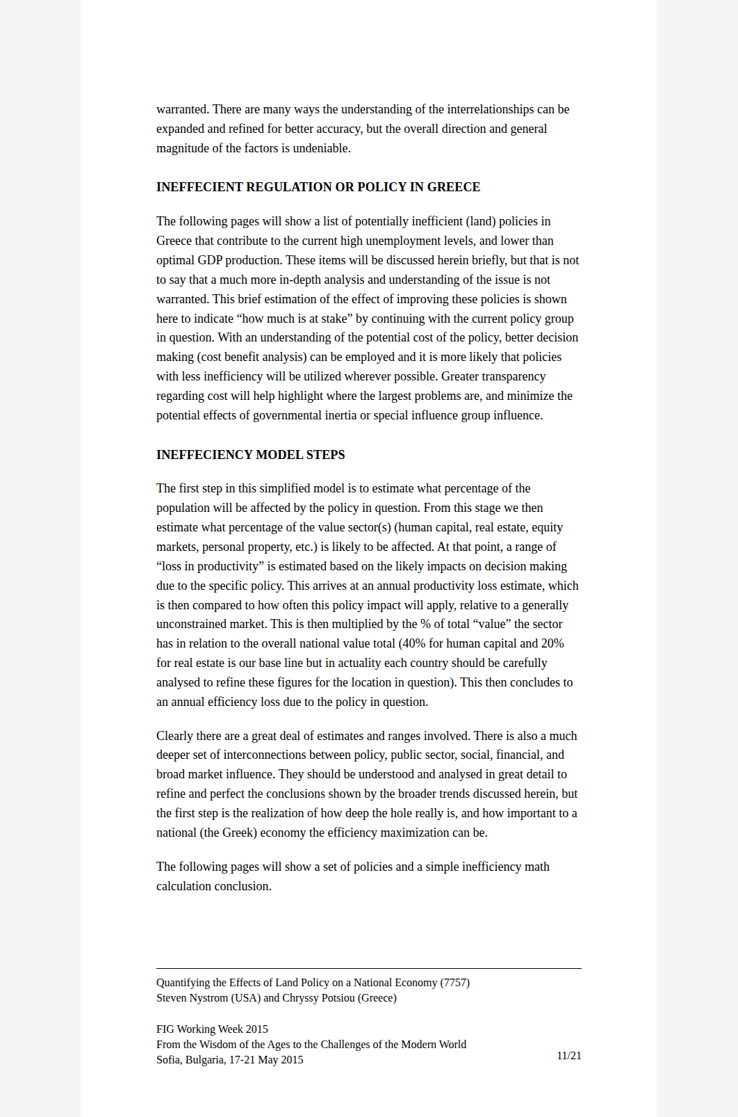warranted. There are many ways the understanding of the interrelationships can be expanded and refined for better accuracy, but the overall direction and general magnitude of the factors is undeniable.
INEFFECIENT REGULATION OR POLICY IN GREECE
The following pages will show a list of potentially inefficient (land) policies in Greece that contribute to the current high unemployment levels, and lower than optimal GDP production. These items will be discussed herein briefly, but that is not to say that a much more in-depth analysis and understanding of the issue is not warranted. This brief estimation of the effect of improving these policies is shown here to indicate “how much is at stake” by continuing with the current policy group in question. With an understanding of the potential cost of the policy, better decision making (cost benefit analysis) can be employed and it is more likely that policies with less inefficiency will be utilized wherever possible. Greater transparency regarding cost will help highlight where the largest problems are, and minimize the potential effects of governmental inertia or special influence group influence.
INEFFECIENCY MODEL STEPS
The first step in this simplified model is to estimate what percentage of the population will be affected by the policy in question. From this stage we then estimate what percentage of the value sector(s) (human capital, real estate, equity markets, personal property, etc.) is likely to be affected. At that point, a range of “loss in productivity” is estimated based on the likely impacts on decision making due to the specific policy. This arrives at an annual productivity loss estimate, which is then compared to how often this policy impact will apply, relative to a generally unconstrained market. This is then multiplied by the % of total “value” the sector has in relation to the overall national value total (40% for human capital and 20% for real estate is our base line but in actuality each country should be carefully analysed to refine these figures for the location in question). This then concludes to an annual efficiency loss due to the policy in question.
Clearly there are a great deal of estimates and ranges involved. There is also a much deeper set of interconnections between policy, public sector, social, financial, and broad market influence. They should be understood and analysed in great detail to refine and perfect the conclusions shown by the broader trends discussed herein, but the first step is the realization of how deep the hole really is, and how important to a national (the Greek) economy the efficiency maximization can be.
The following pages will show a set of policies and a simple inefficiency math calculation conclusion.
Quantifying the Effects of Land Policy on a National Economy (7757)
Steven Nystrom (USA) and Chryssy Potsiou (Greece)
FIG Working Week 2015
From the Wisdom of the Ages to the Challenges of the Modern World
Sofia, Bulgaria, 17-21 May 2015
11/21